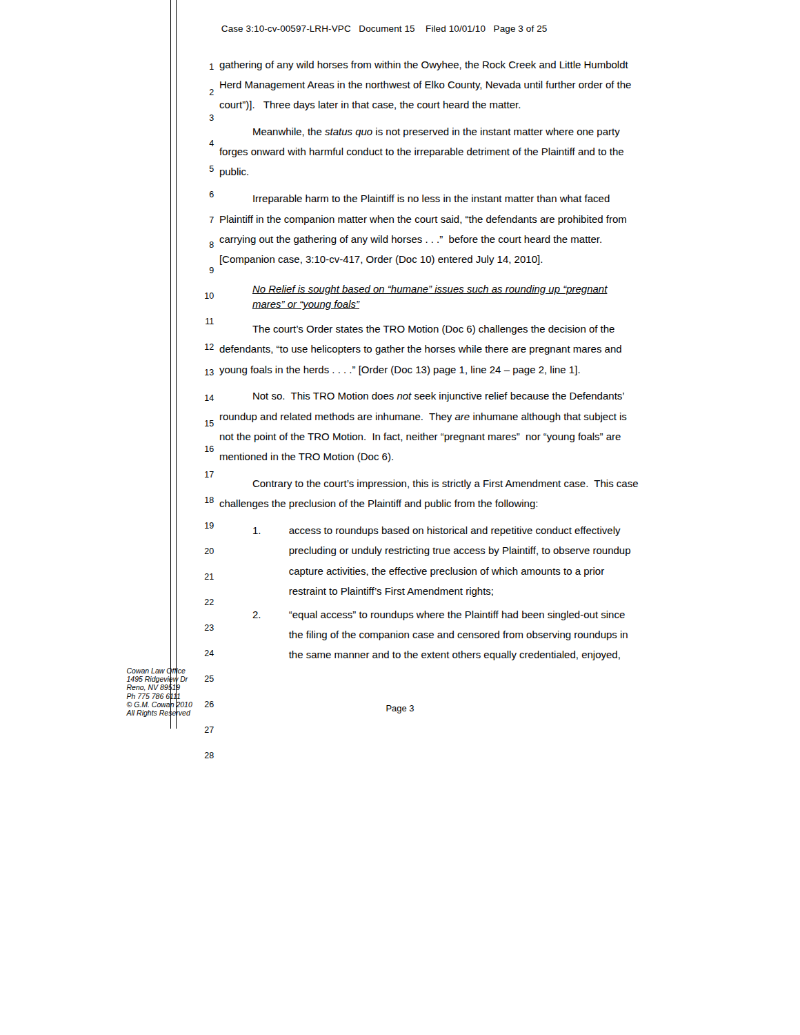Case 3:10-cv-00597-LRH-VPC Document 15 Filed 10/01/10 Page 3 of 25
1
2
3
4
5
6
7
8
9
10
11
12
13
14
15
16
17
18
19
20
21
22
23
24
25
26
27
28
gathering of any wild horses from within the Owyhee, the Rock Creek and Little Humboldt Herd Management Areas in the northwest of Elko County, Nevada until further order of the court”)]. Three days later in that case, the court heard the matter.
Meanwhile, the status quo is not preserved in the instant matter where one party forges onward with harmful conduct to the irreparable detriment of the Plaintiff and to the public.
Irreparable harm to the Plaintiff is no less in the instant matter than what faced Plaintiff in the companion matter when the court said, “the defendants are prohibited from carrying out the gathering of any wild horses . . .” before the court heard the matter. [Companion case, 3:10-cv-417, Order (Doc 10) entered July 14, 2010].
No Relief is sought based on “humane” issues such as rounding up “pregnant mares” or “young foals”
The court’s Order states the TRO Motion (Doc 6) challenges the decision of the defendants, “to use helicopters to gather the horses while there are pregnant mares and young foals in the herds . . . .” [Order (Doc 13) page 1, line 24 – page 2, line 1].
Not so. This TRO Motion does not seek injunctive relief because the Defendants’ roundup and related methods are inhumane. They are inhumane although that subject is not the point of the TRO Motion. In fact, neither “pregnant mares” nor “young foals” are mentioned in the TRO Motion (Doc 6).
Contrary to the court’s impression, this is strictly a First Amendment case. This case challenges the preclusion of the Plaintiff and public from the following:
1. access to roundups based on historical and repetitive conduct effectively precluding or unduly restricting true access by Plaintiff, to observe roundup capture activities, the effective preclusion of which amounts to a prior restraint to Plaintiff’s First Amendment rights;
2.“equal access” to roundups where the Plaintiff had been singled-out since the filing of the companion case and censored from observing roundups in the same manner and to the extent others equally credentialed, enjoyed,
Cowan Law Office
1495 Ridgeview Dr
Reno, NV 89519
Ph 775 786 6111
© G.M. Cowan 2010
All Rights Reserved
Page 3